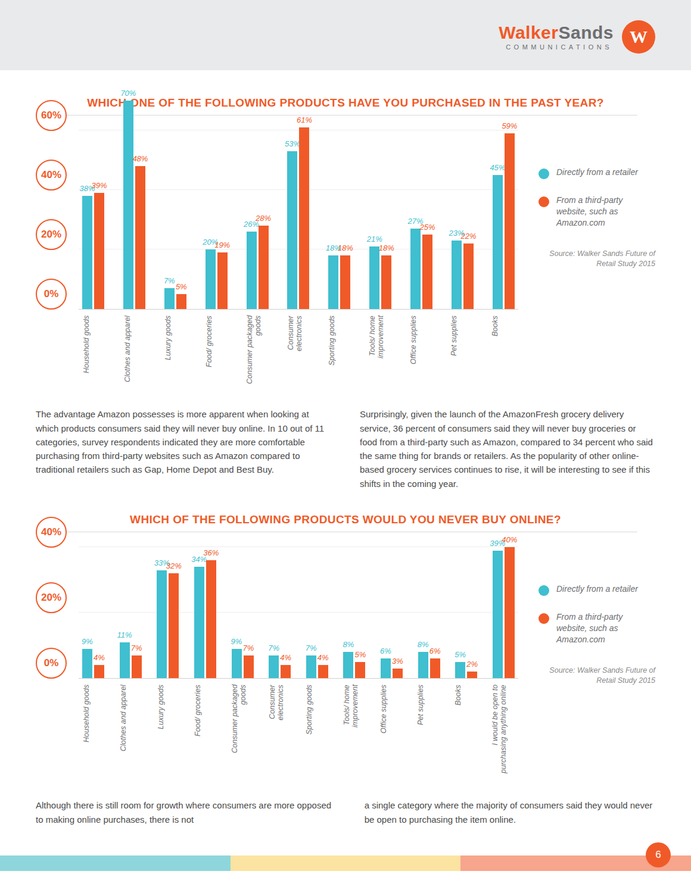Walker Sands
COMMUNICATIONS
Which one of the following products have you purchased in the past year?
0%
20%
40%
60%
38%
39%
70%
48%
7%
5%
20%
19%
26%
28%
53%
61%
18%
18%
21%
18%
27%
25%
23%
22%
45%
59%
Household goods
Clothes and apparel
Luxury goods
Food/ groceries
Consumer packaged goods
Consumer electronics
Sporting goods
Tools/ home improvement
Office supplies
Pet supplies
Books
Directly from a retailer
From a third-party website, such as Amazon.com
Source: Walker Sands Future of
Retail Study 2015
The advantage Amazon possesses is more apparent when looking at which products consumers said they will never buy online. In 10 out of 11 categories, survey respondents indicated they are more comfortable purchasing from third-party websites such as Amazon compared to traditional retailers such as Gap, Home Depot and Best Buy.
Surprisingly, given the launch of the AmazonFresh grocery delivery service, 36 percent of consumers said they will never buy groceries or food from a third-party such as Amazon, compared to 34 percent who said the same thing for brands or retailers. As the popularity of other online-based grocery services continues to rise, it will be interesting to see if this shifts in the coming year.
Which of the following products would you never buy online?
0%
20%
40%
9%
4%
11%
7%
33%
32%
34%
36%
9%
7%
7%
4%
7%
4%
8%
5%
6%
3%
8%
6%
5%
2%
39%
40%
Household goods
Clothes and apparel
Luxury goods
Food/ groceries
Consumer packaged goods
Consumer electronics
Sporting goods
Tools/ home improvement
Office supplies
Pet supplies
Books
I would be open to purchasing anything online
Directly from a retailer
From a third-party website, such as Amazon.com
Source: Walker Sands Future of
Retail Study 2015
Although there is still room for growth where consumers are more opposed to making online purchases, there is not
a single category where the majority of consumers said they would never be open to purchasing the item online.
6